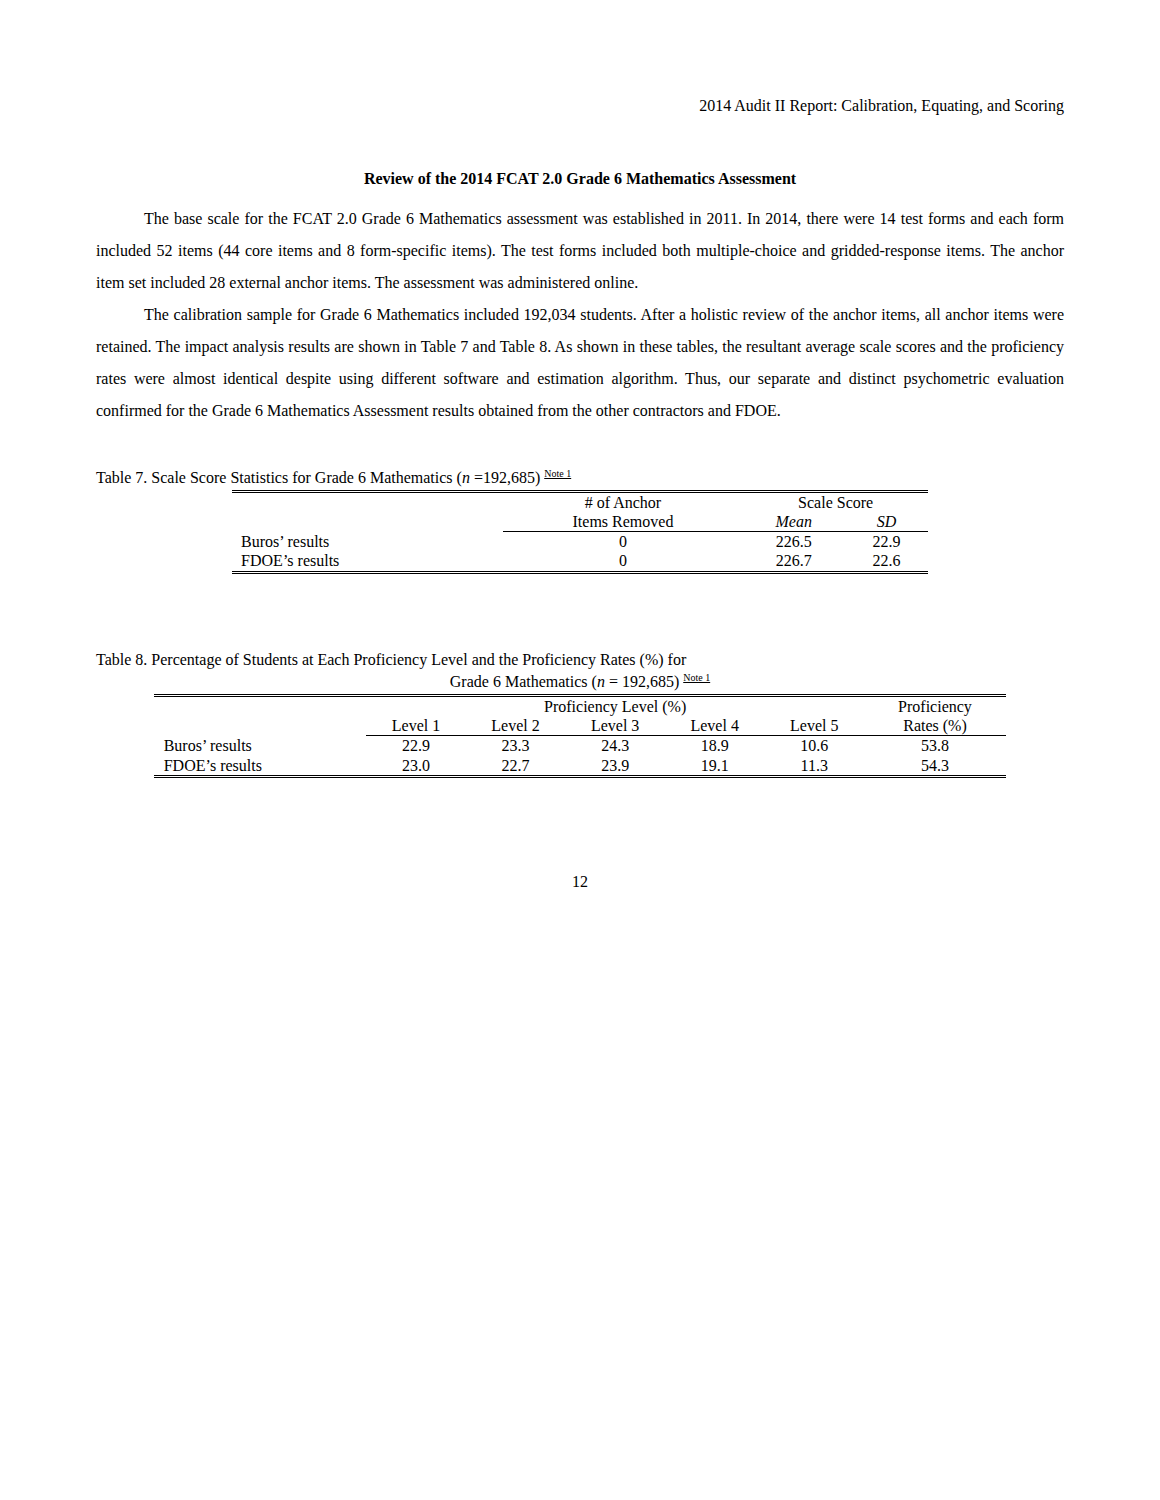2014 Audit II Report: Calibration, Equating, and Scoring
Review of the 2014 FCAT 2.0 Grade 6 Mathematics Assessment
The base scale for the FCAT 2.0 Grade 6 Mathematics assessment was established in 2011. In 2014, there were 14 test forms and each form included 52 items (44 core items and 8 form-specific items). The test forms included both multiple-choice and gridded-response items. The anchor item set included 28 external anchor items. The assessment was administered online.
The calibration sample for Grade 6 Mathematics included 192,034 students. After a holistic review of the anchor items, all anchor items were retained. The impact analysis results are shown in Table 7 and Table 8. As shown in these tables, the resultant average scale scores and the proficiency rates were almost identical despite using different software and estimation algorithm. Thus, our separate and distinct psychometric evaluation confirmed for the Grade 6 Mathematics Assessment results obtained from the other contractors and FDOE.
Table 7. Scale Score Statistics for Grade 6 Mathematics (n =192,685) Note 1
| | # of Anchor | Scale Score |
| | Items Removed | Mean | SD |
| Buros’ results | 0 | 226.5 | 22.9 |
| FDOE’s results | 0 | 226.7 | 22.6 |
Table 8. Percentage of Students at Each Proficiency Level and the Proficiency Rates (%) for Grade 6 Mathematics (n = 192,685) Note 1
| | Proficiency Level (%) | Proficiency |
| | Level 1 | Level 2 | Level 3 | Level 4 | Level 5 | Rates (%) |
| Buros’ results | 22.9 | 23.3 | 24.3 | 18.9 | 10.6 | 53.8 |
| FDOE’s results | 23.0 | 22.7 | 23.9 | 19.1 | 11.3 | 54.3 |
12